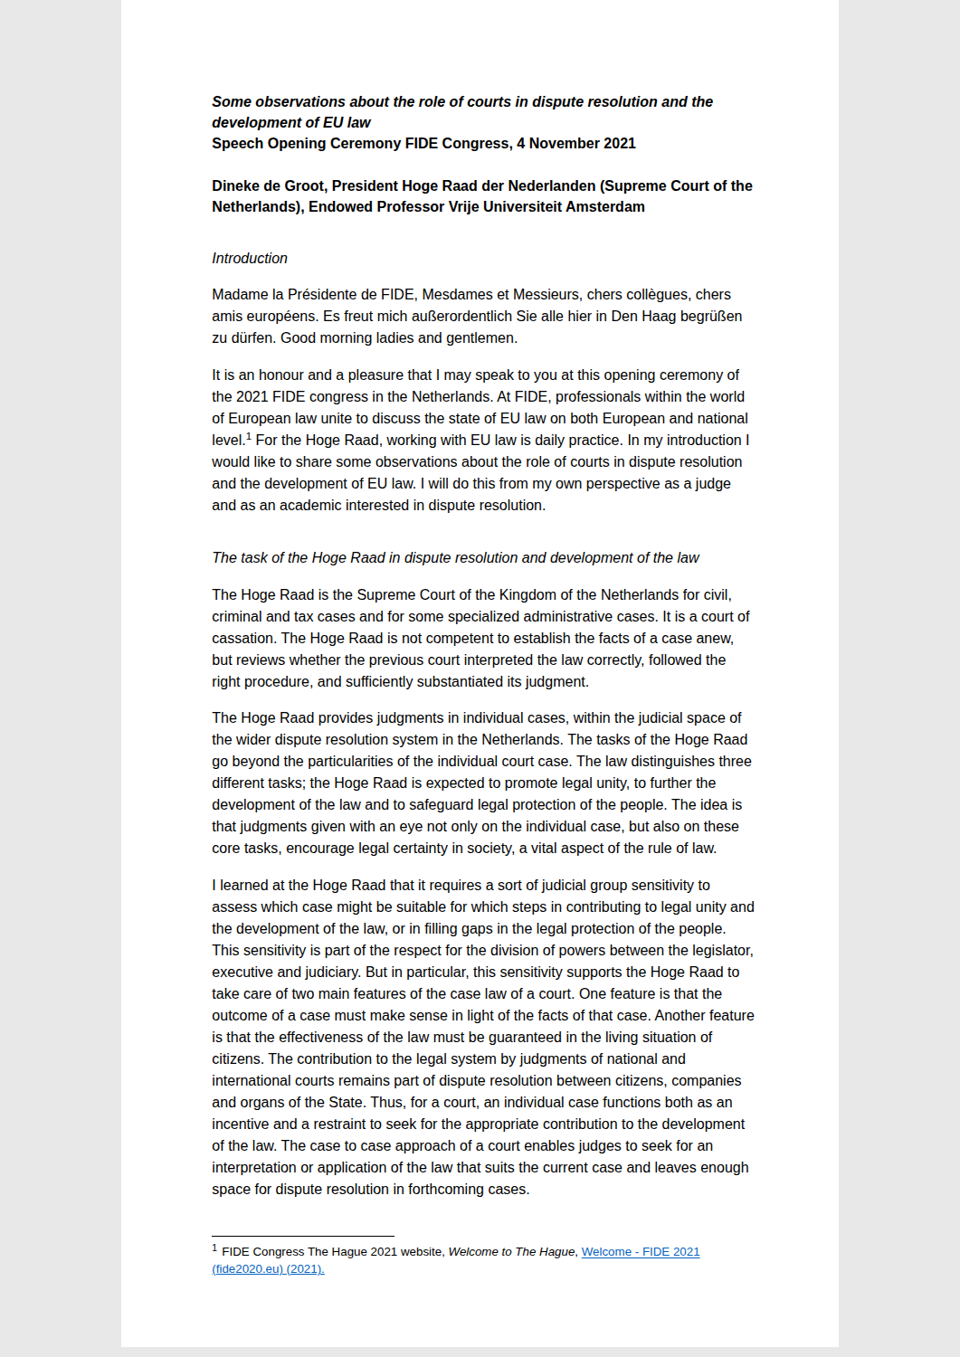Some observations about the role of courts in dispute resolution and the development of EU law
Speech Opening Ceremony FIDE Congress, 4 November 2021
Dineke de Groot, President Hoge Raad der Nederlanden (Supreme Court of the Netherlands), Endowed Professor Vrije Universiteit Amsterdam
Introduction
Madame la Présidente de FIDE, Mesdames et Messieurs, chers collègues, chers amis européens. Es freut mich außerordentlich Sie alle hier in Den Haag begrüßen zu dürfen. Good morning ladies and gentlemen.
It is an honour and a pleasure that I may speak to you at this opening ceremony of the 2021 FIDE congress in the Netherlands. At FIDE, professionals within the world of European law unite to discuss the state of EU law on both European and national level.1 For the Hoge Raad, working with EU law is daily practice. In my introduction I would like to share some observations about the role of courts in dispute resolution and the development of EU law. I will do this from my own perspective as a judge and as an academic interested in dispute resolution.
The task of the Hoge Raad in dispute resolution and development of the law
The Hoge Raad is the Supreme Court of the Kingdom of the Netherlands for civil, criminal and tax cases and for some specialized administrative cases. It is a court of cassation. The Hoge Raad is not competent to establish the facts of a case anew, but reviews whether the previous court interpreted the law correctly, followed the right procedure, and sufficiently substantiated its judgment.
The Hoge Raad provides judgments in individual cases, within the judicial space of the wider dispute resolution system in the Netherlands. The tasks of the Hoge Raad go beyond the particularities of the individual court case. The law distinguishes three different tasks; the Hoge Raad is expected to promote legal unity, to further the development of the law and to safeguard legal protection of the people. The idea is that judgments given with an eye not only on the individual case, but also on these core tasks, encourage legal certainty in society, a vital aspect of the rule of law.
I learned at the Hoge Raad that it requires a sort of judicial group sensitivity to assess which case might be suitable for which steps in contributing to legal unity and the development of the law, or in filling gaps in the legal protection of the people. This sensitivity is part of the respect for the division of powers between the legislator, executive and judiciary. But in particular, this sensitivity supports the Hoge Raad to take care of two main features of the case law of a court. One feature is that the outcome of a case must make sense in light of the facts of that case. Another feature is that the effectiveness of the law must be guaranteed in the living situation of citizens. The contribution to the legal system by judgments of national and international courts remains part of dispute resolution between citizens, companies and organs of the State. Thus, for a court, an individual case functions both as an incentive and a restraint to seek for the appropriate contribution to the development of the law. The case to case approach of a court enables judges to seek for an interpretation or application of the law that suits the current case and leaves enough space for dispute resolution in forthcoming cases.
1 FIDE Congress The Hague 2021 website, Welcome to The Hague, Welcome - FIDE 2021 (fide2020.eu) (2021).